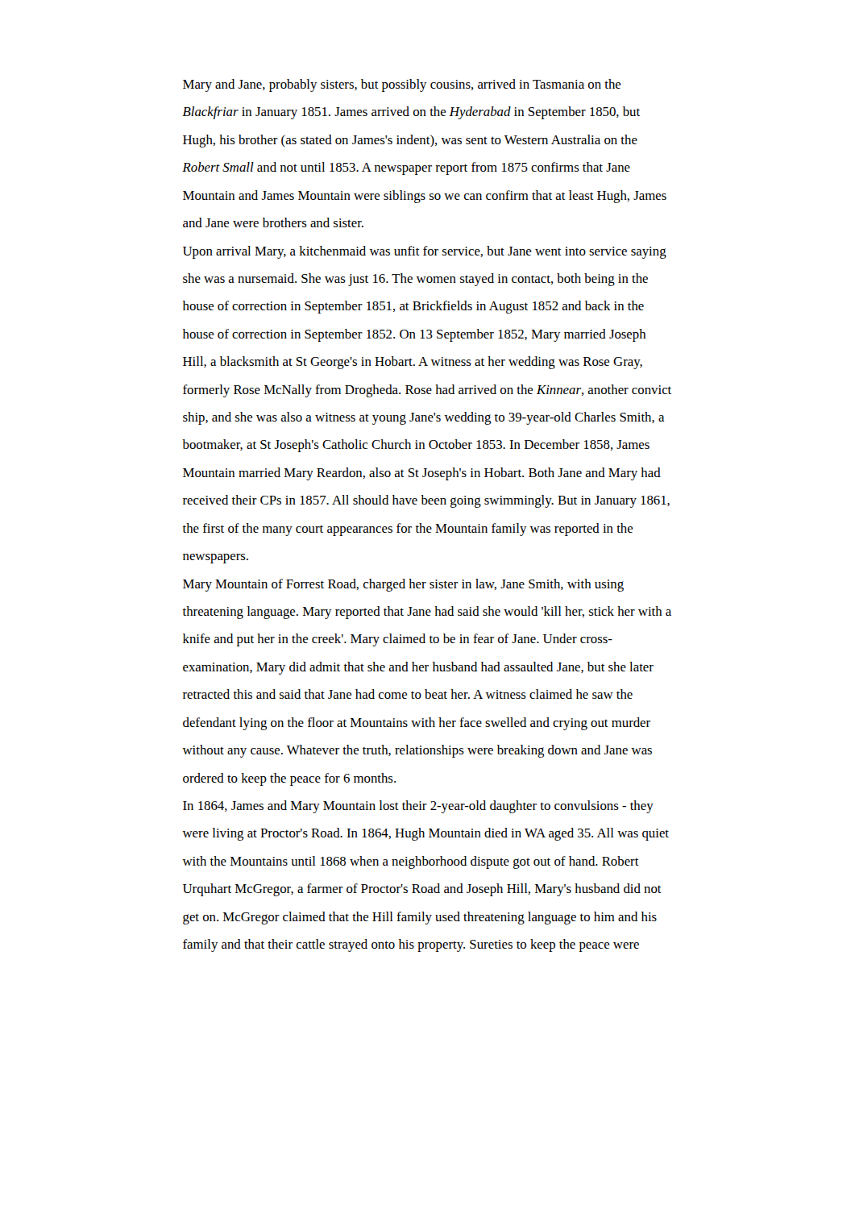Mary and Jane, probably sisters, but possibly cousins, arrived in Tasmania on the Blackfriar in January 1851. James arrived on the Hyderabad in September 1850, but Hugh, his brother (as stated on James's indent), was sent to Western Australia on the Robert Small and not until 1853. A newspaper report from 1875 confirms that Jane Mountain and James Mountain were siblings so we can confirm that at least Hugh, James and Jane were brothers and sister.
Upon arrival Mary, a kitchenmaid was unfit for service, but Jane went into service saying she was a nursemaid. She was just 16. The women stayed in contact, both being in the house of correction in September 1851, at Brickfields in August 1852 and back in the house of correction in September 1852. On 13 September 1852, Mary married Joseph Hill, a blacksmith at St George's in Hobart. A witness at her wedding was Rose Gray, formerly Rose McNally from Drogheda. Rose had arrived on the Kinnear, another convict ship, and she was also a witness at young Jane's wedding to 39-year-old Charles Smith, a bootmaker, at St Joseph's Catholic Church in October 1853. In December 1858, James Mountain married Mary Reardon, also at St Joseph's in Hobart. Both Jane and Mary had received their CPs in 1857. All should have been going swimmingly. But in January 1861, the first of the many court appearances for the Mountain family was reported in the newspapers.
Mary Mountain of Forrest Road, charged her sister in law, Jane Smith, with using threatening language. Mary reported that Jane had said she would 'kill her, stick her with a knife and put her in the creek'. Mary claimed to be in fear of Jane. Under cross-examination, Mary did admit that she and her husband had assaulted Jane, but she later retracted this and said that Jane had come to beat her. A witness claimed he saw the defendant lying on the floor at Mountains with her face swelled and crying out murder without any cause. Whatever the truth, relationships were breaking down and Jane was ordered to keep the peace for 6 months.
In 1864, James and Mary Mountain lost their 2-year-old daughter to convulsions - they were living at Proctor's Road. In 1864, Hugh Mountain died in WA aged 35. All was quiet with the Mountains until 1868 when a neighborhood dispute got out of hand. Robert Urquhart McGregor, a farmer of Proctor's Road and Joseph Hill, Mary's husband did not get on. McGregor claimed that the Hill family used threatening language to him and his family and that their cattle strayed onto his property. Sureties to keep the peace were